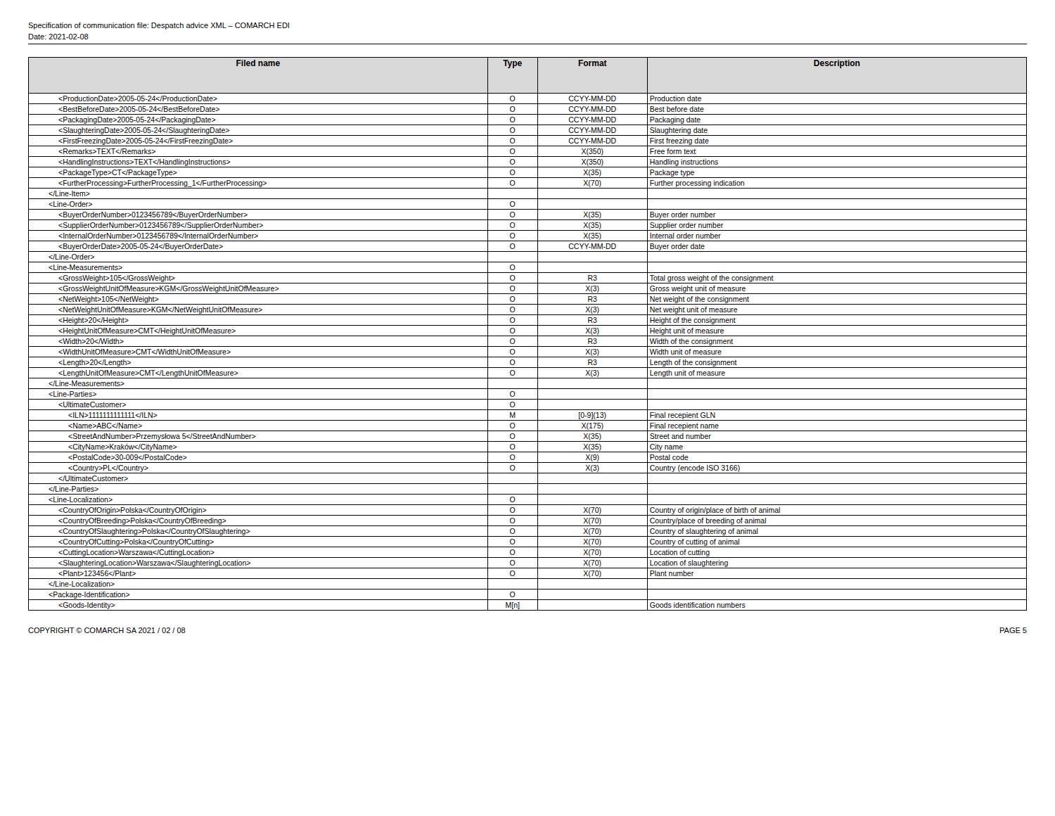Specification of communication file: Despatch advice XML – COMARCH EDI
Date: 2021-02-08
| Filed name | Type | Format | Description |
| --- | --- | --- | --- |
| <ProductionDate>2005-05-24</ProductionDate> | O | CCYY-MM-DD | Production date |
| <BestBeforeDate>2005-05-24</BestBeforeDate> | O | CCYY-MM-DD | Best before date |
| <PackagingDate>2005-05-24</PackagingDate> | O | CCYY-MM-DD | Packaging date |
| <SlaughteringDate>2005-05-24</SlaughteringDate> | O | CCYY-MM-DD | Slaughtering date |
| <FirstFreezingDate>2005-05-24</FirstFreezingDate> | O | CCYY-MM-DD | First freezing date |
| <Remarks>TEXT</Remarks> | O | X(350) | Free form text |
| <HandlingInstructions>TEXT</HandlingInstructions> | O | X(350) | Handling instructions |
| <PackageType>CT</PackageType> | O | X(35) | Package type |
| <FurtherProcessing>FurtherProcessing_1</FurtherProcessing> | O | X(70) | Further processing indication |
| </Line-Item> | | | |
| <Line-Order> | O | | |
| <BuyerOrderNumber>0123456789</BuyerOrderNumber> | O | X(35) | Buyer order number |
| <SupplierOrderNumber>0123456789</SupplierOrderNumber> | O | X(35) | Supplier order number |
| <InternalOrderNumber>0123456789</InternalOrderNumber> | O | X(35) | Internal order number |
| <BuyerOrderDate>2005-05-24</BuyerOrderDate> | O | CCYY-MM-DD | Buyer order date |
| </Line-Order> | | | |
| <Line-Measurements> | O | | |
| <GrossWeight>105</GrossWeight> | O | R3 | Total gross weight of the consignment |
| <GrossWeightUnitOfMeasure>KGM</GrossWeightUnitOfMeasure> | O | X(3) | Gross weight unit of measure |
| <NetWeight>105</NetWeight> | O | R3 | Net weight of the consignment |
| <NetWeightUnitOfMeasure>KGM</NetWeightUnitOfMeasure> | O | X(3) | Net weight unit of measure |
| <Height>20</Height> | O | R3 | Height of the consignment |
| <HeightUnitOfMeasure>CMT</HeightUnitOfMeasure> | O | X(3) | Height unit of measure |
| <Width>20</Width> | O | R3 | Width of the consignment |
| <WidthUnitOfMeasure>CMT</WidthUnitOfMeasure> | O | X(3) | Width unit of measure |
| <Length>20</Length> | O | R3 | Length of the consignment |
| <LengthUnitOfMeasure>CMT</LengthUnitOfMeasure> | O | X(3) | Length unit of measure |
| </Line-Measurements> | | | |
| <Line-Parties> | O | | |
| <UltimateCustomer> | O | | |
| <ILN>1111111111111</ILN> | M | [0-9](13) | Final recepient GLN |
| <Name>ABC</Name> | O | X(175) | Final recepient name |
| <StreetAndNumber>Przemysłowa 5</StreetAndNumber> | O | X(35) | Street and number |
| <CityName>Kraków</CityName> | O | X(35) | City name |
| <PostalCode>30-009</PostalCode> | O | X(9) | Postal code |
| <Country>PL</Country> | O | X(3) | Country (encode ISO 3166) |
| </UltimateCustomer> | | | |
| </Line-Parties> | | | |
| <Line-Localization> | O | | |
| <CountryOfOrigin>Polska</CountryOfOrigin> | O | X(70) | Country of origin/place of birth of animal |
| <CountryOfBreeding>Polska</CountryOfBreeding> | O | X(70) | Country/place of breeding of animal |
| <CountryOfSlaughtering>Polska</CountryOfSlaughtering> | O | X(70) | Country of slaughtering of animal |
| <CountryOfCutting>Polska</CountryOfCutting> | O | X(70) | Country of cutting of animal |
| <CuttingLocation>Warszawa</CuttingLocation> | O | X(70) | Location of cutting |
| <SlaughteringLocation>Warszawa</SlaughteringLocation> | O | X(70) | Location of slaughtering |
| <Plant>123456</Plant> | O | X(70) | Plant number |
| </Line-Localization> | | | |
| <Package-Identification> | O | | |
| <Goods-Identity> | M[n] | | Goods identification numbers |
COPYRIGHT © COMARCH SA 2021 / 02 / 08
PAGE 5